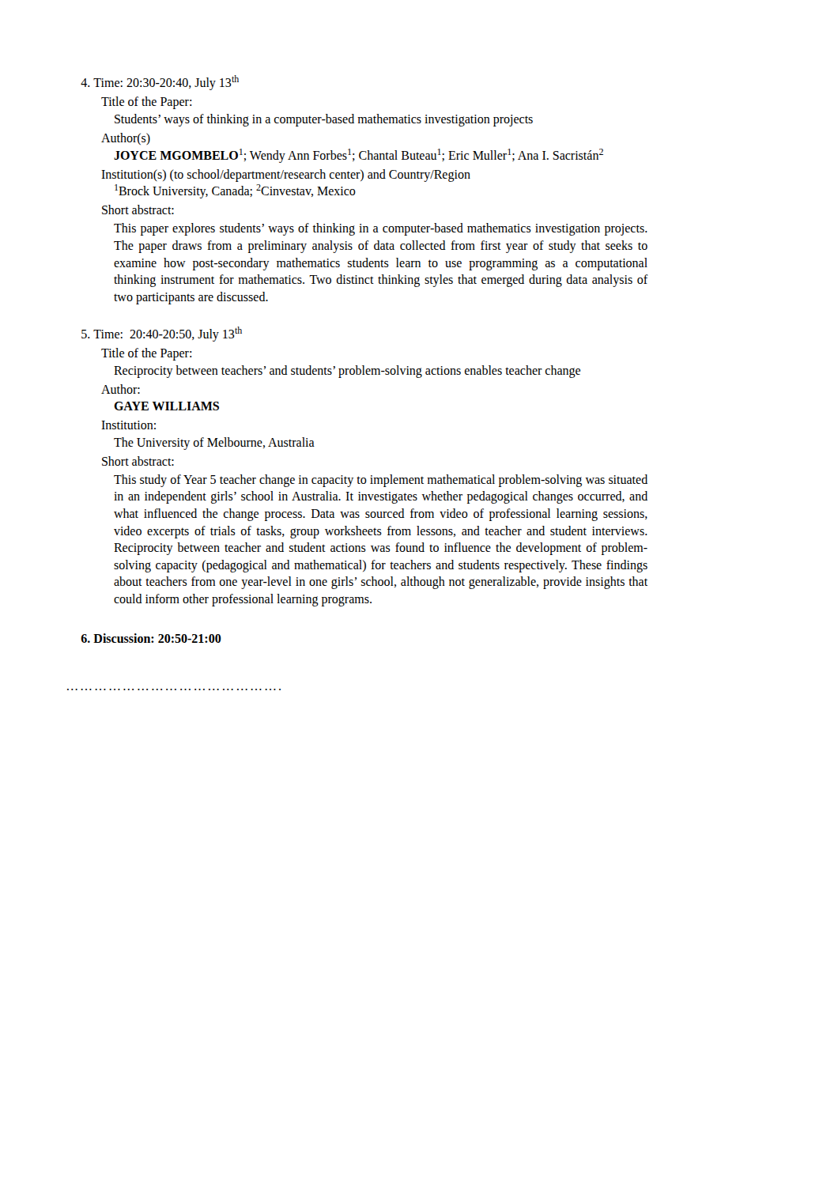Time: 20:30-20:40, July 13th
Title of the Paper:
Students’ ways of thinking in a computer-based mathematics investigation projects
Author(s)
Joyce Mgombelo1; Wendy Ann Forbes1; Chantal Buteau1; Eric Muller1; Ana I. Sacristán2
Institution(s) (to school/department/research center) and Country/Region
1Brock University, Canada; 2Cinvestav, Mexico
Short abstract:
This paper explores students’ ways of thinking in a computer-based mathematics investigation projects. The paper draws from a preliminary analysis of data collected from first year of study that seeks to examine how post-secondary mathematics students learn to use programming as a computational thinking instrument for mathematics. Two distinct thinking styles that emerged during data analysis of two participants are discussed.
Time: 20:40-20:50, July 13th
Title of the Paper:
Reciprocity between teachers’ and students’ problem-solving actions enables teacher change
Author:
Gaye Williams
Institution:
The University of Melbourne, Australia
Short abstract:
This study of Year 5 teacher change in capacity to implement mathematical problem-solving was situated in an independent girls’ school in Australia. It investigates whether pedagogical changes occurred, and what influenced the change process. Data was sourced from video of professional learning sessions, video excerpts of trials of tasks, group worksheets from lessons, and teacher and student interviews. Reciprocity between teacher and student actions was found to influence the development of problem-solving capacity (pedagogical and mathematical) for teachers and students respectively. These findings about teachers from one year-level in one girls’ school, although not generalizable, provide insights that could inform other professional learning programs.
Discussion: 20:50-21:00
……………………………………….